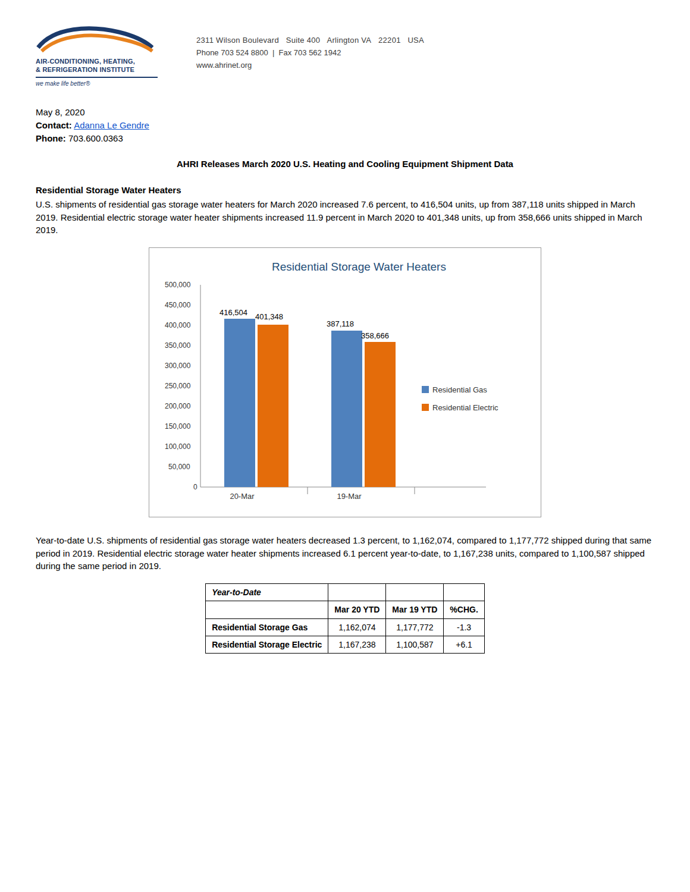AIR-CONDITIONING, HEATING,
& REFRIGERATION INSTITUTE
we make life better®
2311 Wilson Boulevard Suite 400 Arlington VA 22201 USA
Phone 703 524 8800 | Fax 703 562 1942
www.ahrinet.org
May 8, 2020
Contact: Adanna Le Gendre
Phone: 703.600.0363
AHRI Releases March 2020 U.S. Heating and Cooling Equipment Shipment Data
Residential Storage Water Heaters
U.S. shipments of residential gas storage water heaters for March 2020 increased 7.6 percent, to 416,504 units, up from 387,118 units shipped in March 2019. Residential electric storage water heater shipments increased 11.9 percent in March 2020 to 401,348 units, up from 358,666 units shipped in March 2019.
Residential Storage Water Heaters 500,000 450,000 400,000 350,000 300,000 250,000 200,000 150,000 100,000 50,000 0 416,504 401,348 387,118 358,666 20-Mar 19-Mar Residential Gas Residential Electric
Year-to-date U.S. shipments of residential gas storage water heaters decreased 1.3 percent, to 1,162,074, compared to 1,177,772 shipped during that same period in 2019. Residential electric storage water heater shipments increased 6.1 percent year-to-date, to 1,167,238 units, compared to 1,100,587 shipped during the same period in 2019.
| Year-to-Date | | | |
| | Mar 20 YTD | Mar 19 YTD | %CHG. |
| Residential Storage Gas | 1,162,074 | 1,177,772 | -1.3 |
| Residential Storage Electric | 1,167,238 | 1,100,587 | +6.1 |